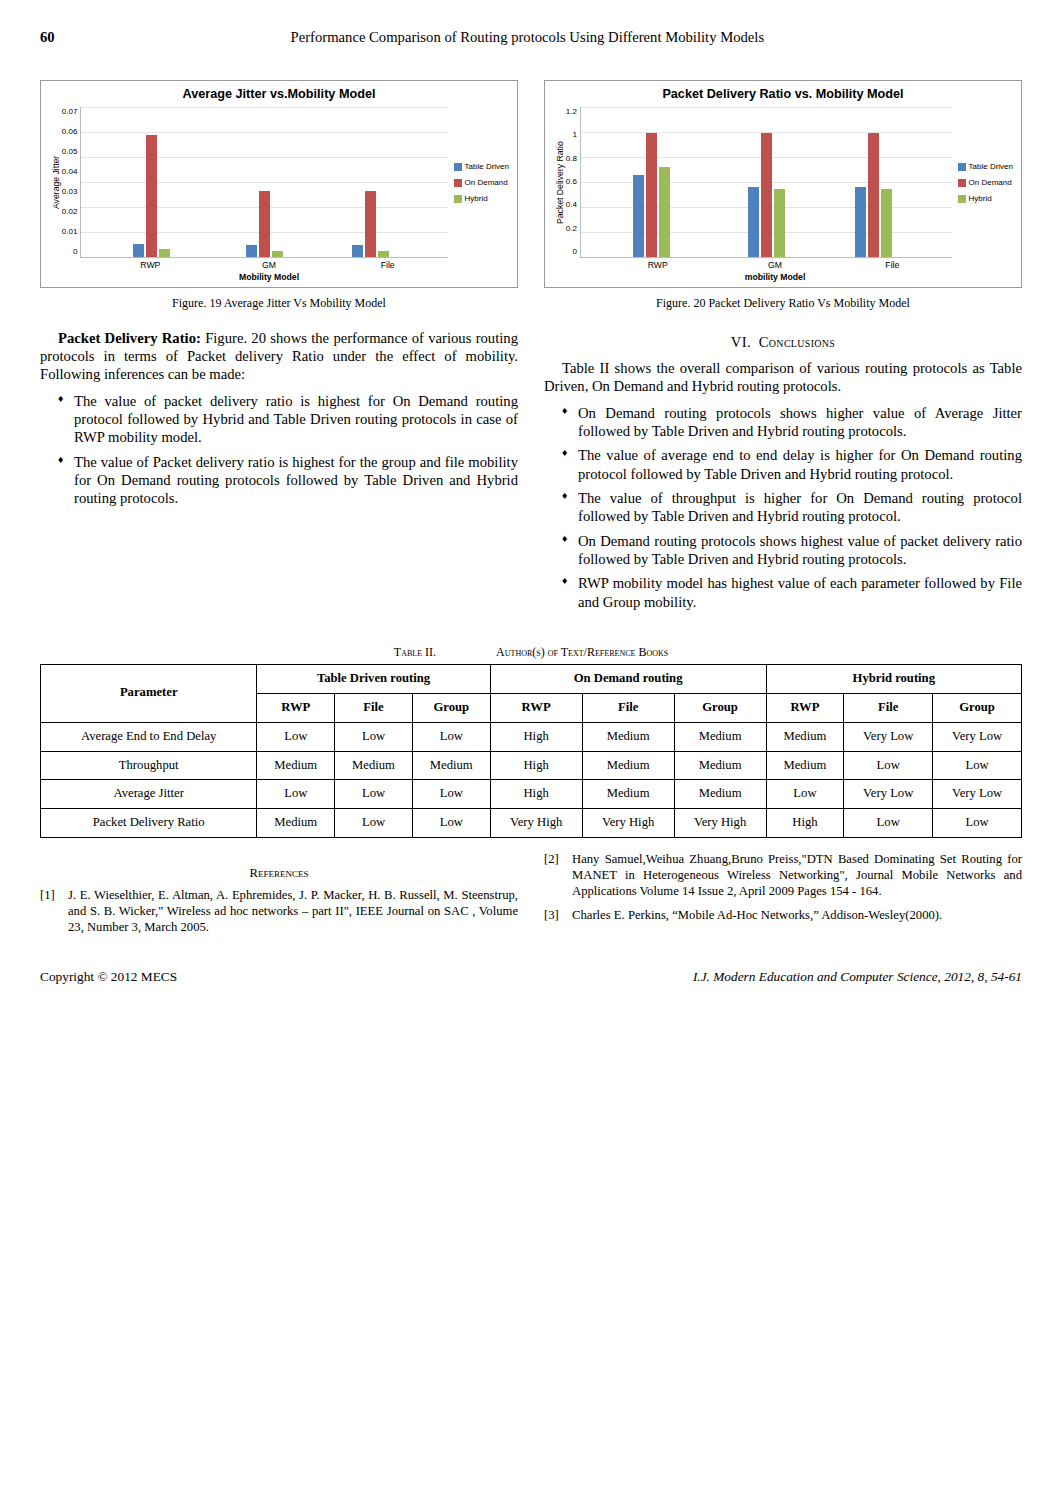60
Performance Comparison of Routing protocols Using Different Mobility Models
Average Jitter vs.Mobility Model
Average Jitter
0.07 0.06 0.05 0.04 0.03 0.02 0.01 0
Table Driven
On Demand
Hybrid
RWP GM File
Mobility Model
Figure. 19 Average Jitter Vs Mobility Model
Packet Delivery Ratio vs. Mobility Model
Packet Delivery Ratio
1.2 1 0.8 0.6 0.4 0.2 0
Table Driven
On Demand
Hybrid
RWP GM File
mobility Model
Figure. 20 Packet Delivery Ratio Vs Mobility Model
Packet Delivery Ratio: Figure. 20 shows the performance of various routing protocols in terms of Packet delivery Ratio under the effect of mobility. Following inferences can be made:
The value of packet delivery ratio is highest for On Demand routing protocol followed by Hybrid and Table Driven routing protocols in case of RWP mobility model.
The value of Packet delivery ratio is highest for the group and file mobility for On Demand routing protocols followed by Table Driven and Hybrid routing protocols.
VI. Conclusions
Table II shows the overall comparison of various routing protocols as Table Driven, On Demand and Hybrid routing protocols.
On Demand routing protocols shows higher value of Average Jitter followed by Table Driven and Hybrid routing protocols.
The value of average end to end delay is higher for On Demand routing protocol followed by Table Driven and Hybrid routing protocol.
The value of throughput is higher for On Demand routing protocol followed by Table Driven and Hybrid routing protocol.
On Demand routing protocols shows highest value of packet delivery ratio followed by Table Driven and Hybrid routing protocols.
RWP mobility model has highest value of each parameter followed by File and Group mobility.
Table II. Author(s) of Text/Reference Books
| Parameter | Table Driven routing | On Demand routing | Hybrid routing |
| --- | --- | --- | --- |
| RWP | File | Group | RWP | File | Group | RWP | File | Group |
| Average End to End Delay | Low | Low | Low | High | Medium | Medium | Medium | Very Low | Very Low |
| Throughput | Medium | Medium | Medium | High | Medium | Medium | Medium | Low | Low |
| Average Jitter | Low | Low | Low | High | Medium | Medium | Low | Very Low | Very Low |
| Packet Delivery Ratio | Medium | Low | Low | Very High | Very High | Very High | High | Low | Low |
References
[1]
J. E. Wieselthier, E. Altman, A. Ephremides, J. P. Macker, H. B. Russell, M. Steenstrup, and S. B. Wicker," Wireless ad hoc networks – part II", IEEE Journal on SAC , Volume 23, Number 3, March 2005.
[2]
Hany Samuel,Weihua Zhuang,Bruno Preiss,"DTN Based Dominating Set Routing for MANET in Heterogeneous Wireless Networking", Journal Mobile Networks and Applications Volume 14 Issue 2, April 2009 Pages 154 - 164.
[3]
Charles E. Perkins, “Mobile Ad-Hoc Networks,” Addison-Wesley(2000).
Copyright © 2012 MECS
I.J. Modern Education and Computer Science, 2012, 8, 54-61